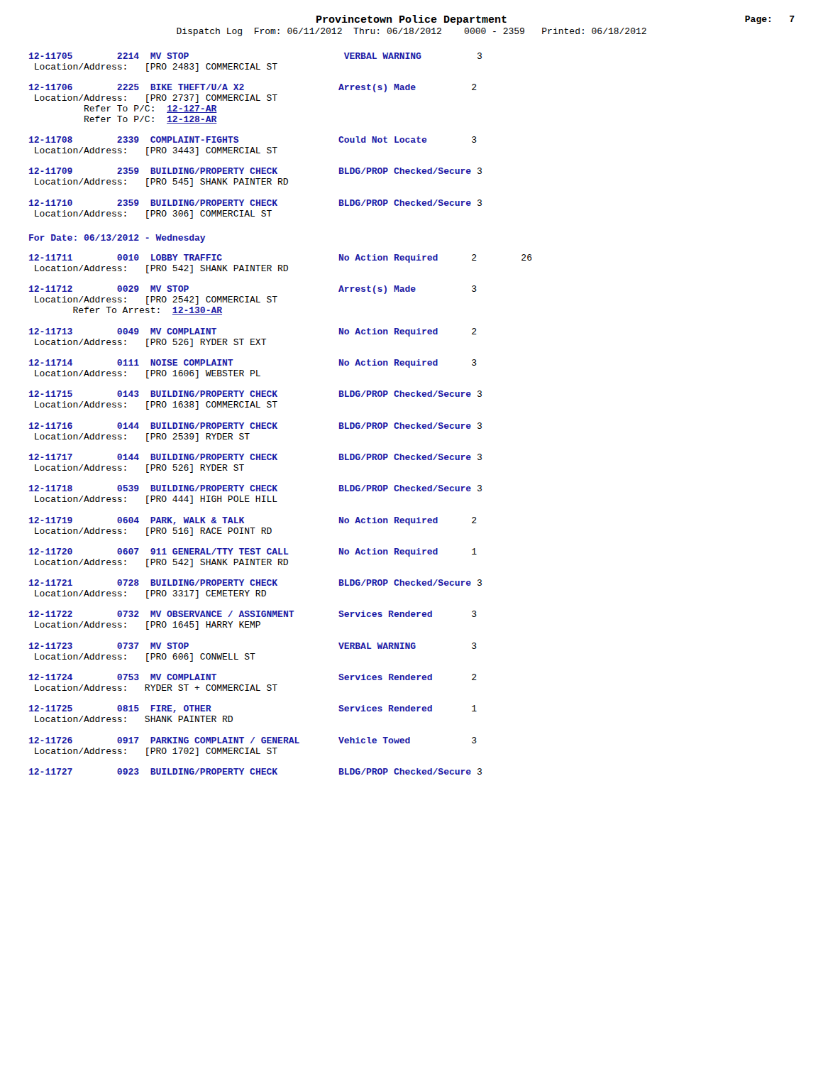Page: 7
Provincetown Police Department
Dispatch Log From: 06/11/2012 Thru: 06/18/2012 0000 - 2359 Printed: 06/18/2012
12-11705 2214 MV STOP VERBAL WARNING 3
Location/Address: [PRO 2483] COMMERCIAL ST
12-11706 2225 BIKE THEFT/U/A X2 Arrest(s) Made 2
Location/Address: [PRO 2737] COMMERCIAL ST
Refer To P/C: 12-127-AR
Refer To P/C: 12-128-AR
12-11708 2339 COMPLAINT-FIGHTS Could Not Locate 3
Location/Address: [PRO 3443] COMMERCIAL ST
12-11709 2359 BUILDING/PROPERTY CHECK BLDG/PROP Checked/Secure 3
Location/Address: [PRO 545] SHANK PAINTER RD
12-11710 2359 BUILDING/PROPERTY CHECK BLDG/PROP Checked/Secure 3
Location/Address: [PRO 306] COMMERCIAL ST
For Date: 06/13/2012 - Wednesday
12-11711 0010 LOBBY TRAFFIC No Action Required 2 26
Location/Address: [PRO 542] SHANK PAINTER RD
12-11712 0029 MV STOP Arrest(s) Made 3
Location/Address: [PRO 2542] COMMERCIAL ST
Refer To Arrest: 12-130-AR
12-11713 0049 MV COMPLAINT No Action Required 2
Location/Address: [PRO 526] RYDER ST EXT
12-11714 0111 NOISE COMPLAINT No Action Required 3
Location/Address: [PRO 1606] WEBSTER PL
12-11715 0143 BUILDING/PROPERTY CHECK BLDG/PROP Checked/Secure 3
Location/Address: [PRO 1638] COMMERCIAL ST
12-11716 0144 BUILDING/PROPERTY CHECK BLDG/PROP Checked/Secure 3
Location/Address: [PRO 2539] RYDER ST
12-11717 0144 BUILDING/PROPERTY CHECK BLDG/PROP Checked/Secure 3
Location/Address: [PRO 526] RYDER ST
12-11718 0539 BUILDING/PROPERTY CHECK BLDG/PROP Checked/Secure 3
Location/Address: [PRO 444] HIGH POLE HILL
12-11719 0604 PARK, WALK & TALK No Action Required 2
Location/Address: [PRO 516] RACE POINT RD
12-11720 0607 911 GENERAL/TTY TEST CALL No Action Required 1
Location/Address: [PRO 542] SHANK PAINTER RD
12-11721 0728 BUILDING/PROPERTY CHECK BLDG/PROP Checked/Secure 3
Location/Address: [PRO 3317] CEMETERY RD
12-11722 0732 MV OBSERVANCE / ASSIGNMENT Services Rendered 3
Location/Address: [PRO 1645] HARRY KEMP
12-11723 0737 MV STOP VERBAL WARNING 3
Location/Address: [PRO 606] CONWELL ST
12-11724 0753 MV COMPLAINT Services Rendered 2
Location/Address: RYDER ST + COMMERCIAL ST
12-11725 0815 FIRE, OTHER Services Rendered 1
Location/Address: SHANK PAINTER RD
12-11726 0917 PARKING COMPLAINT / GENERAL Vehicle Towed 3
Location/Address: [PRO 1702] COMMERCIAL ST
12-11727 0923 BUILDING/PROPERTY CHECK BLDG/PROP Checked/Secure 3